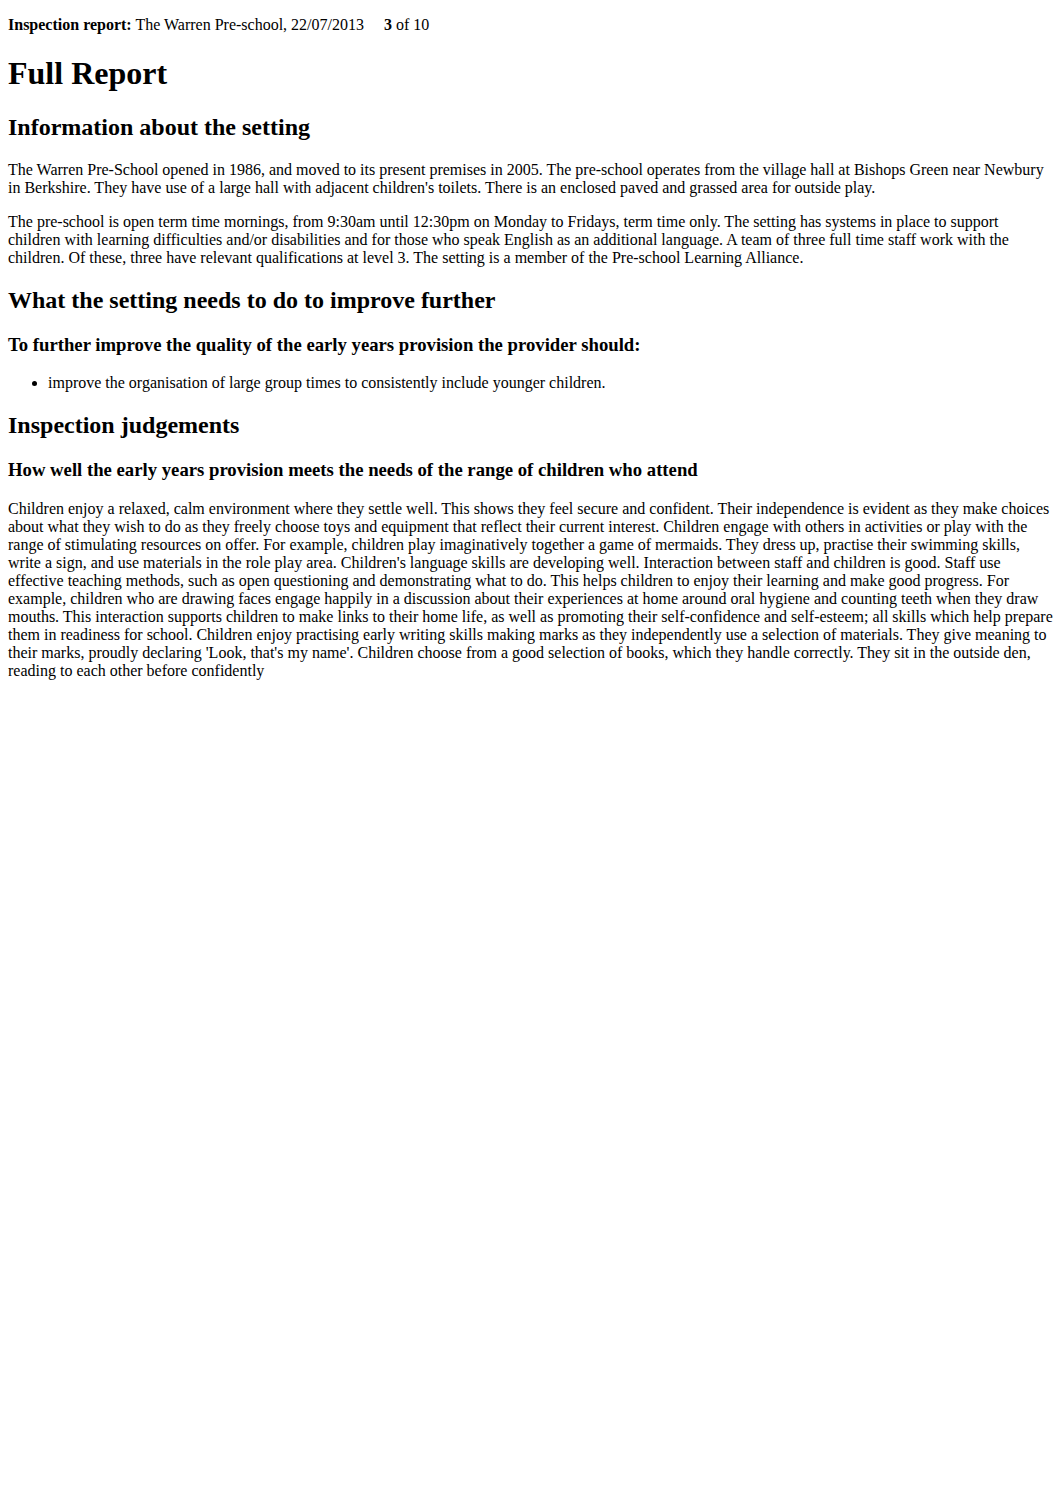Inspection report: The Warren Pre-school, 22/07/2013 3 of 10
Full Report
Information about the setting
The Warren Pre-School opened in 1986, and moved to its present premises in 2005. The pre-school operates from the village hall at Bishops Green near Newbury in Berkshire. They have use of a large hall with adjacent children's toilets. There is an enclosed paved and grassed area for outside play.
The pre-school is open term time mornings, from 9:30am until 12:30pm on Monday to Fridays, term time only. The setting has systems in place to support children with learning difficulties and/or disabilities and for those who speak English as an additional language. A team of three full time staff work with the children. Of these, three have relevant qualifications at level 3. The setting is a member of the Pre-school Learning Alliance.
What the setting needs to do to improve further
To further improve the quality of the early years provision the provider should:
improve the organisation of large group times to consistently include younger children.
Inspection judgements
How well the early years provision meets the needs of the range of children who attend
Children enjoy a relaxed, calm environment where they settle well. This shows they feel secure and confident. Their independence is evident as they make choices about what they wish to do as they freely choose toys and equipment that reflect their current interest. Children engage with others in activities or play with the range of stimulating resources on offer. For example, children play imaginatively together a game of mermaids. They dress up, practise their swimming skills, write a sign, and use materials in the role play area. Children's language skills are developing well. Interaction between staff and children is good. Staff use effective teaching methods, such as open questioning and demonstrating what to do. This helps children to enjoy their learning and make good progress. For example, children who are drawing faces engage happily in a discussion about their experiences at home around oral hygiene and counting teeth when they draw mouths. This interaction supports children to make links to their home life, as well as promoting their self-confidence and self-esteem; all skills which help prepare them in readiness for school. Children enjoy practising early writing skills making marks as they independently use a selection of materials. They give meaning to their marks, proudly declaring 'Look, that's my name'. Children choose from a good selection of books, which they handle correctly. They sit in the outside den, reading to each other before confidently